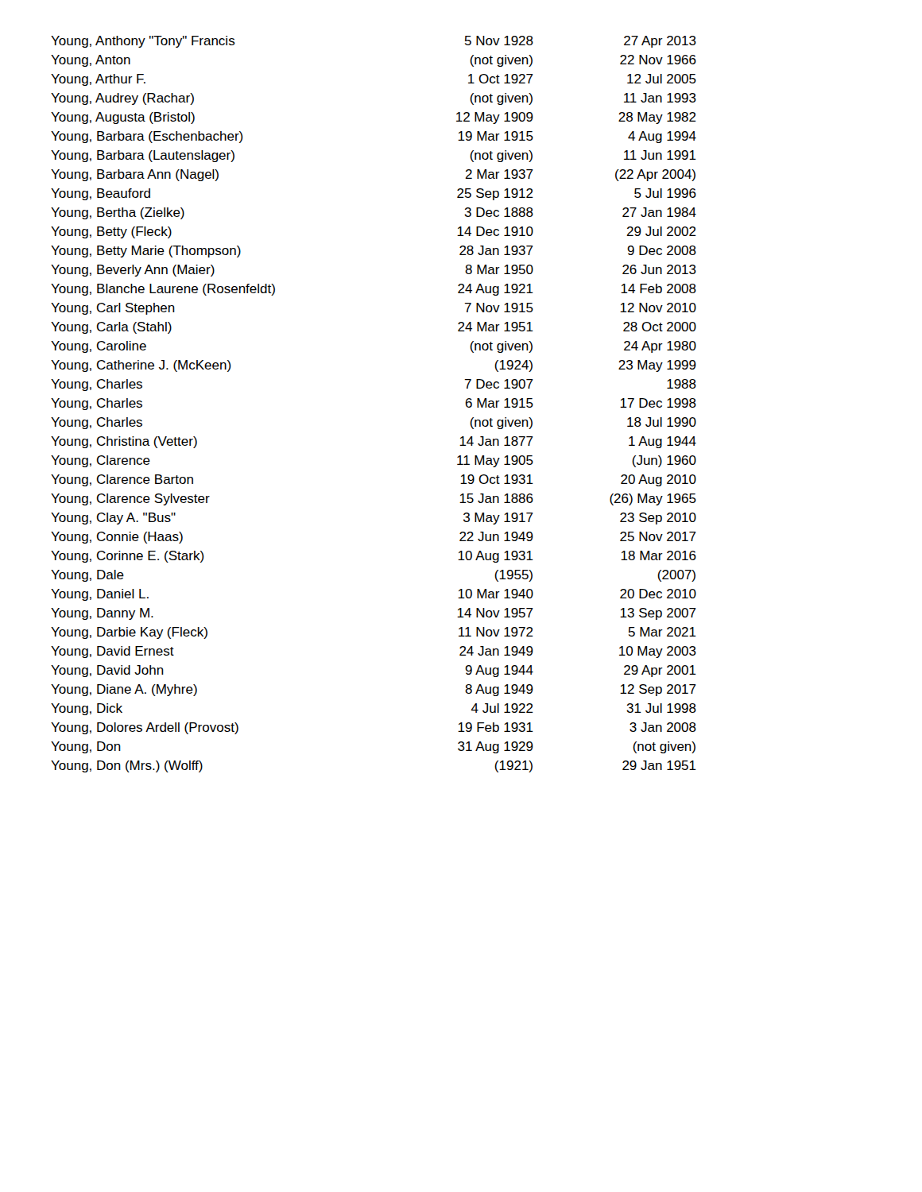| Young, Anthony "Tony" Francis | 5 Nov 1928 | 27 Apr 2013 |
| Young, Anton | (not given) | 22 Nov 1966 |
| Young, Arthur F. | 1 Oct 1927 | 12 Jul 2005 |
| Young, Audrey (Rachar) | (not given) | 11 Jan 1993 |
| Young, Augusta (Bristol) | 12 May 1909 | 28 May 1982 |
| Young, Barbara (Eschenbacher) | 19 Mar 1915 | 4 Aug 1994 |
| Young, Barbara (Lautenslager) | (not given) | 11 Jun 1991 |
| Young, Barbara Ann (Nagel) | 2 Mar 1937 | (22 Apr 2004) |
| Young, Beauford | 25 Sep 1912 | 5 Jul 1996 |
| Young, Bertha (Zielke) | 3 Dec 1888 | 27 Jan 1984 |
| Young, Betty (Fleck) | 14 Dec 1910 | 29 Jul 2002 |
| Young, Betty Marie (Thompson) | 28 Jan 1937 | 9 Dec 2008 |
| Young, Beverly Ann (Maier) | 8 Mar 1950 | 26 Jun 2013 |
| Young, Blanche Laurene (Rosenfeldt) | 24 Aug 1921 | 14 Feb 2008 |
| Young, Carl Stephen | 7 Nov 1915 | 12 Nov 2010 |
| Young, Carla (Stahl) | 24 Mar 1951 | 28 Oct 2000 |
| Young, Caroline | (not given) | 24 Apr 1980 |
| Young, Catherine J. (McKeen) | (1924) | 23 May 1999 |
| Young, Charles | 7 Dec 1907 | 1988 |
| Young, Charles | 6 Mar 1915 | 17 Dec 1998 |
| Young, Charles | (not given) | 18 Jul 1990 |
| Young, Christina (Vetter) | 14 Jan 1877 | 1 Aug 1944 |
| Young, Clarence | 11 May 1905 | (Jun) 1960 |
| Young, Clarence Barton | 19 Oct 1931 | 20 Aug 2010 |
| Young, Clarence Sylvester | 15 Jan 1886 | (26) May 1965 |
| Young, Clay A. "Bus" | 3 May 1917 | 23 Sep 2010 |
| Young, Connie (Haas) | 22 Jun 1949 | 25 Nov 2017 |
| Young, Corinne E. (Stark) | 10 Aug 1931 | 18 Mar 2016 |
| Young, Dale | (1955) | (2007) |
| Young, Daniel L. | 10 Mar 1940 | 20 Dec 2010 |
| Young, Danny M. | 14 Nov 1957 | 13 Sep 2007 |
| Young, Darbie Kay (Fleck) | 11 Nov 1972 | 5 Mar 2021 |
| Young, David Ernest | 24 Jan 1949 | 10 May 2003 |
| Young, David John | 9 Aug 1944 | 29 Apr 2001 |
| Young, Diane A. (Myhre) | 8 Aug 1949 | 12 Sep 2017 |
| Young, Dick | 4 Jul 1922 | 31 Jul 1998 |
| Young, Dolores Ardell (Provost) | 19 Feb 1931 | 3 Jan 2008 |
| Young, Don | 31 Aug 1929 | (not given) |
| Young, Don (Mrs.) (Wolff) | (1921) | 29 Jan 1951 |